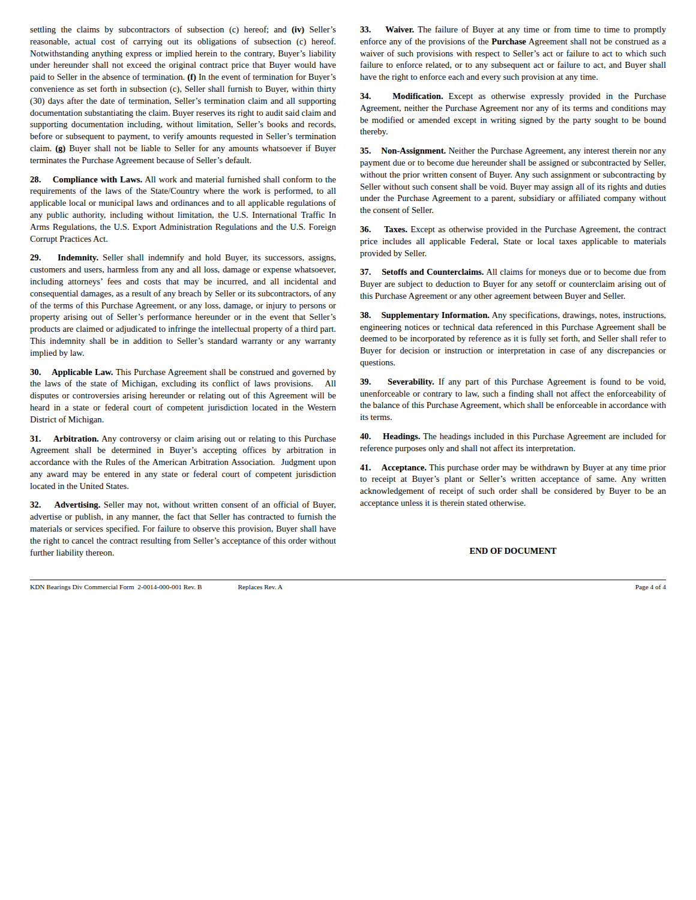settling the claims by subcontractors of subsection (c) hereof; and (iv) Seller’s reasonable, actual cost of carrying out its obligations of subsection (c) hereof. Notwithstanding anything express or implied herein to the contrary, Buyer’s liability under hereunder shall not exceed the original contract price that Buyer would have paid to Seller in the absence of termination. (f) In the event of termination for Buyer’s convenience as set forth in subsection (c), Seller shall furnish to Buyer, within thirty (30) days after the date of termination, Seller’s termination claim and all supporting documentation substantiating the claim. Buyer reserves its right to audit said claim and supporting documentation including, without limitation, Seller’s books and records, before or subsequent to payment, to verify amounts requested in Seller’s termination claim. (g) Buyer shall not be liable to Seller for any amounts whatsoever if Buyer terminates the Purchase Agreement because of Seller’s default.
28. Compliance with Laws. All work and material furnished shall conform to the requirements of the laws of the State/Country where the work is performed, to all applicable local or municipal laws and ordinances and to all applicable regulations of any public authority, including without limitation, the U.S. International Traffic In Arms Regulations, the U.S. Export Administration Regulations and the U.S. Foreign Corrupt Practices Act.
29. Indemnity. Seller shall indemnify and hold Buyer, its successors, assigns, customers and users, harmless from any and all loss, damage or expense whatsoever, including attorneys’ fees and costs that may be incurred, and all incidental and consequential damages, as a result of any breach by Seller or its subcontractors, of any of the terms of this Purchase Agreement, or any loss, damage, or injury to persons or property arising out of Seller’s performance hereunder or in the event that Seller’s products are claimed or adjudicated to infringe the intellectual property of a third part. This indemnity shall be in addition to Seller’s standard warranty or any warranty implied by law.
30. Applicable Law. This Purchase Agreement shall be construed and governed by the laws of the state of Michigan, excluding its conflict of laws provisions. All disputes or controversies arising hereunder or relating out of this Agreement will be heard in a state or federal court of competent jurisdiction located in the Western District of Michigan.
31. Arbitration. Any controversy or claim arising out or relating to this Purchase Agreement shall be determined in Buyer’s accepting offices by arbitration in accordance with the Rules of the American Arbitration Association. Judgment upon any award may be entered in any state or federal court of competent jurisdiction located in the United States.
32. Advertising. Seller may not, without written consent of an official of Buyer, advertise or publish, in any manner, the fact that Seller has contracted to furnish the materials or services specified. For failure to observe this provision, Buyer shall have the right to cancel the contract resulting from Seller’s acceptance of this order without further liability thereon.
33. Waiver. The failure of Buyer at any time or from time to time to promptly enforce any of the provisions of the Purchase Agreement shall not be construed as a waiver of such provisions with respect to Seller’s act or failure to act to which such failure to enforce related, or to any subsequent act or failure to act, and Buyer shall have the right to enforce each and every such provision at any time.
34. Modification. Except as otherwise expressly provided in the Purchase Agreement, neither the Purchase Agreement nor any of its terms and conditions may be modified or amended except in writing signed by the party sought to be bound thereby.
35. Non-Assignment. Neither the Purchase Agreement, any interest therein nor any payment due or to become due hereunder shall be assigned or subcontracted by Seller, without the prior written consent of Buyer. Any such assignment or subcontracting by Seller without such consent shall be void. Buyer may assign all of its rights and duties under the Purchase Agreement to a parent, subsidiary or affiliated company without the consent of Seller.
36. Taxes. Except as otherwise provided in the Purchase Agreement, the contract price includes all applicable Federal, State or local taxes applicable to materials provided by Seller.
37. Setoffs and Counterclaims. All claims for moneys due or to become due from Buyer are subject to deduction to Buyer for any setoff or counterclaim arising out of this Purchase Agreement or any other agreement between Buyer and Seller.
38. Supplementary Information. Any specifications, drawings, notes, instructions, engineering notices or technical data referenced in this Purchase Agreement shall be deemed to be incorporated by reference as it is fully set forth, and Seller shall refer to Buyer for decision or instruction or interpretation in case of any discrepancies or questions.
39. Severability. If any part of this Purchase Agreement is found to be void, unenforceable or contrary to law, such a finding shall not affect the enforceability of the balance of this Purchase Agreement, which shall be enforceable in accordance with its terms.
40. Headings. The headings included in this Purchase Agreement are included for reference purposes only and shall not affect its interpretation.
41. Acceptance. This purchase order may be withdrawn by Buyer at any time prior to receipt at Buyer’s plant or Seller’s written acceptance of same. Any written acknowledgement of receipt of such order shall be considered by Buyer to be an acceptance unless it is therein stated otherwise.
END OF DOCUMENT
KDN Bearings Div Commercial Form 2-0014-000-001 Rev. B
Replaces Rev. A
Page 4 of 4